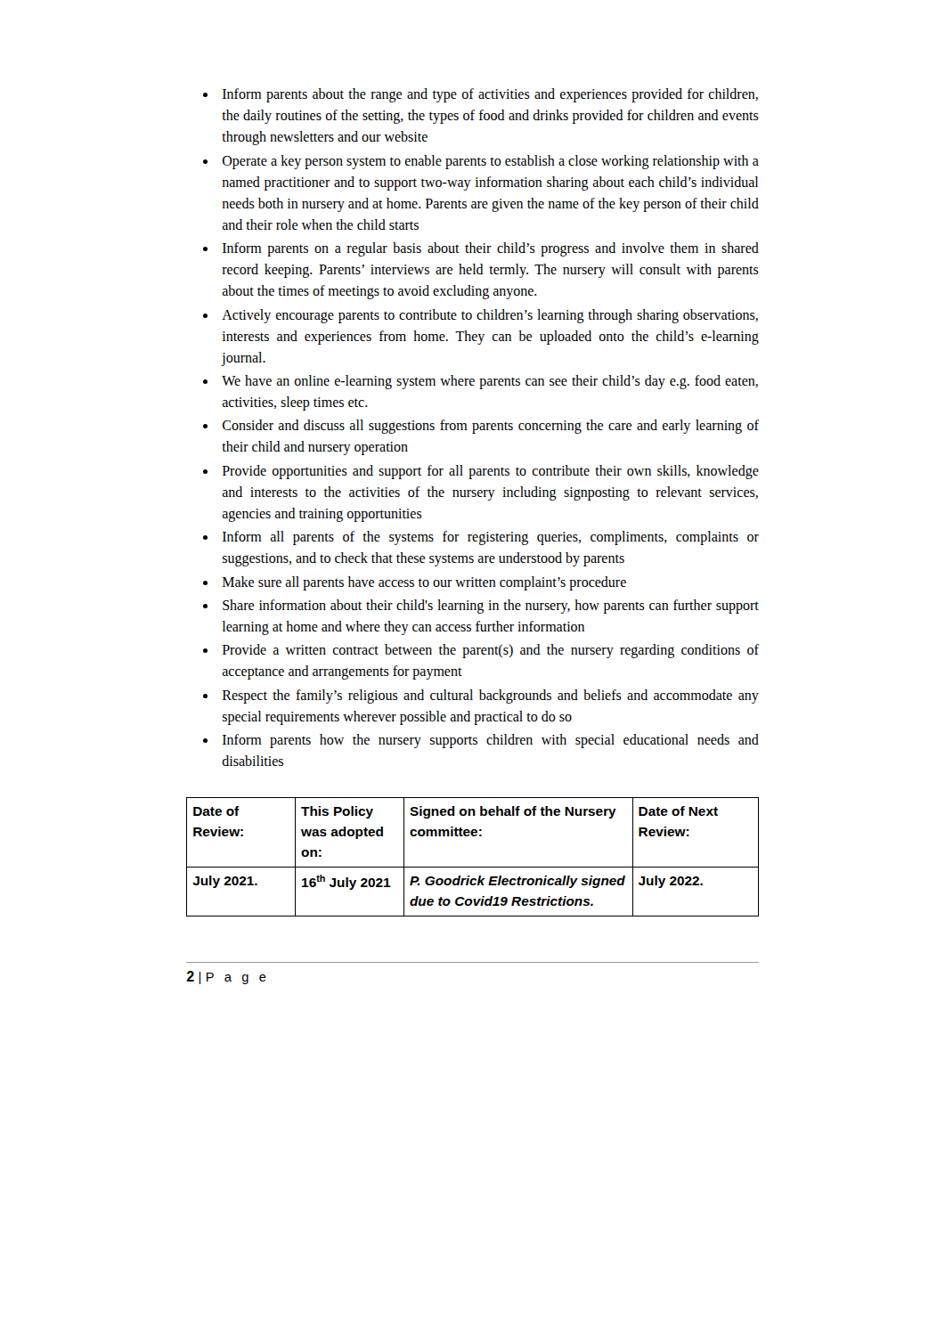Inform parents about the range and type of activities and experiences provided for children, the daily routines of the setting, the types of food and drinks provided for children and events through newsletters and our website
Operate a key person system to enable parents to establish a close working relationship with a named practitioner and to support two-way information sharing about each child’s individual needs both in nursery and at home. Parents are given the name of the key person of their child and their role when the child starts
Inform parents on a regular basis about their child’s progress and involve them in shared record keeping. Parents’ interviews are held termly. The nursery will consult with parents about the times of meetings to avoid excluding anyone.
Actively encourage parents to contribute to children’s learning through sharing observations, interests and experiences from home. They can be uploaded onto the child’s e-learning journal.
We have an online e-learning system where parents can see their child’s day e.g. food eaten, activities, sleep times etc.
Consider and discuss all suggestions from parents concerning the care and early learning of their child and nursery operation
Provide opportunities and support for all parents to contribute their own skills, knowledge and interests to the activities of the nursery including signposting to relevant services, agencies and training opportunities
Inform all parents of the systems for registering queries, compliments, complaints or suggestions, and to check that these systems are understood by parents
Make sure all parents have access to our written complaint’s procedure
Share information about their child's learning in the nursery, how parents can further support learning at home and where they can access further information
Provide a written contract between the parent(s) and the nursery regarding conditions of acceptance and arrangements for payment
Respect the family’s religious and cultural backgrounds and beliefs and accommodate any special requirements wherever possible and practical to do so
Inform parents how the nursery supports children with special educational needs and disabilities
| Date of Review: | This Policy was adopted on: | Signed on behalf of the Nursery committee: | Date of Next Review: |
| --- | --- | --- | --- |
| July 2021. | 16 th July 2021 | P. Goodrick Electronically signed due to Covid19 Restrictions. | July 2022. |
2|P a g e